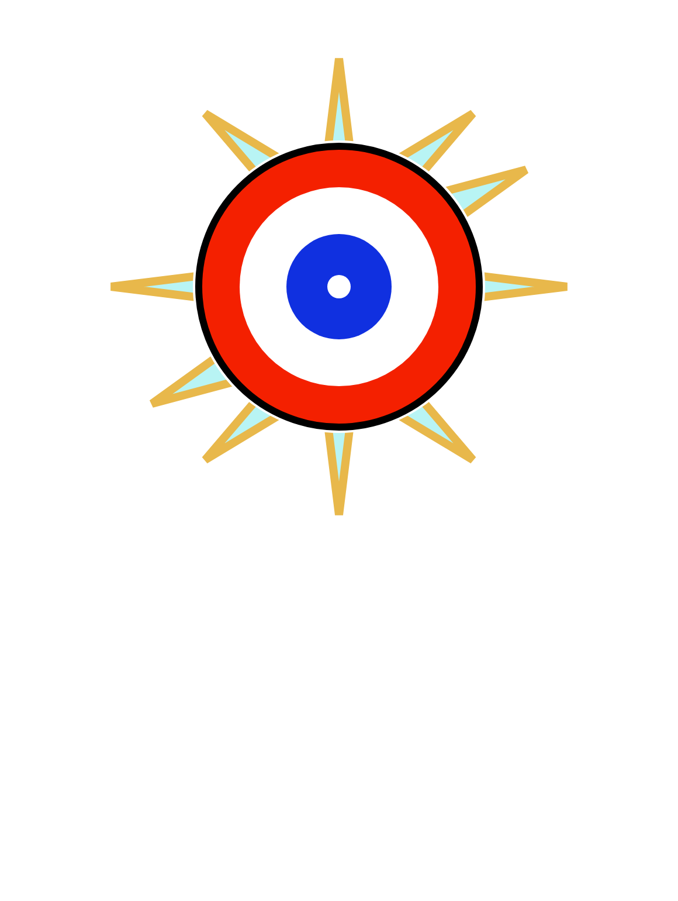Starburst target emblem A ten-pointed star with light cyan fill and gold outline radiates behind a bullseye made of a black-edged red ring, a white field, a blue disc and a small white center dot.